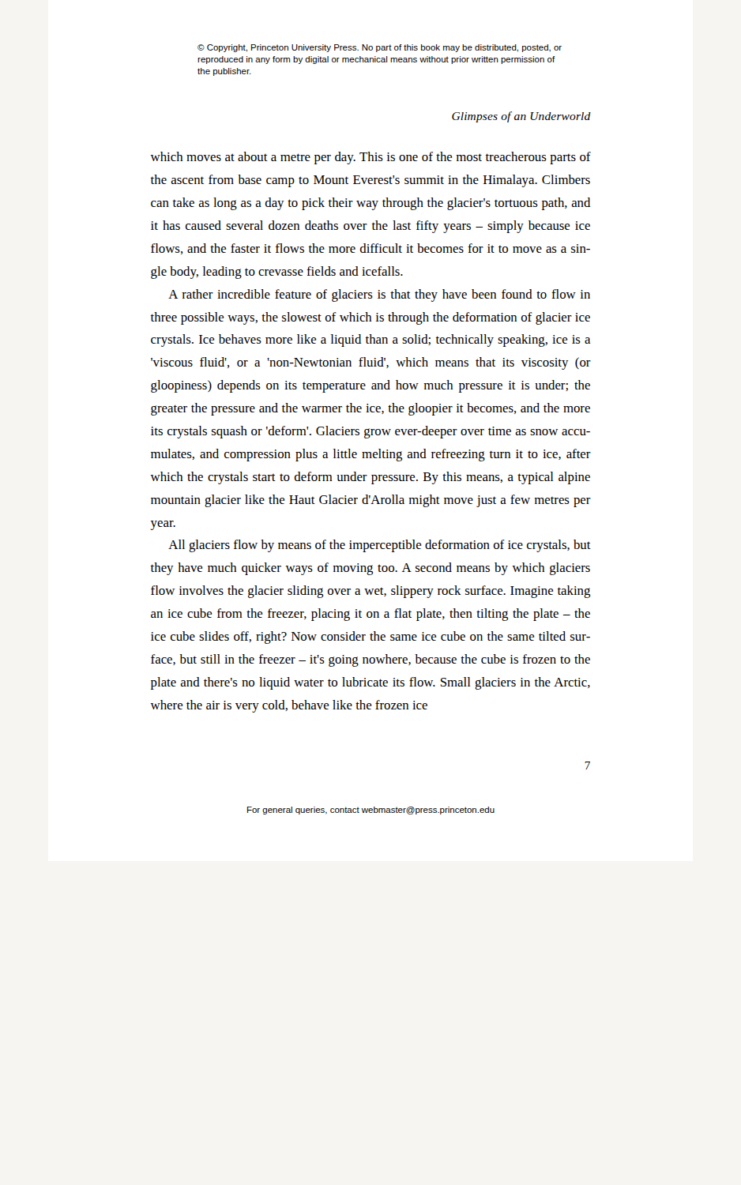© Copyright, Princeton University Press. No part of this book may be distributed, posted, or reproduced in any form by digital or mechanical means without prior written permission of the publisher.
Glimpses of an Underworld
which moves at about a metre per day. This is one of the most treacherous parts of the ascent from base camp to Mount Everest's summit in the Himalaya. Climbers can take as long as a day to pick their way through the glacier's tortuous path, and it has caused several dozen deaths over the last fifty years – simply because ice flows, and the faster it flows the more difficult it becomes for it to move as a single body, leading to crevasse fields and icefalls.
A rather incredible feature of glaciers is that they have been found to flow in three possible ways, the slowest of which is through the deformation of glacier ice crystals. Ice behaves more like a liquid than a solid; technically speaking, ice is a 'viscous fluid', or a 'non-Newtonian fluid', which means that its viscosity (or gloopiness) depends on its temperature and how much pressure it is under; the greater the pressure and the warmer the ice, the gloopier it becomes, and the more its crystals squash or 'deform'. Glaciers grow ever-deeper over time as snow accumulates, and compression plus a little melting and refreezing turn it to ice, after which the crystals start to deform under pressure. By this means, a typical alpine mountain glacier like the Haut Glacier d'Arolla might move just a few metres per year.
All glaciers flow by means of the imperceptible deformation of ice crystals, but they have much quicker ways of moving too. A second means by which glaciers flow involves the glacier sliding over a wet, slippery rock surface. Imagine taking an ice cube from the freezer, placing it on a flat plate, then tilting the plate – the ice cube slides off, right? Now consider the same ice cube on the same tilted surface, but still in the freezer – it's going nowhere, because the cube is frozen to the plate and there's no liquid water to lubricate its flow. Small glaciers in the Arctic, where the air is very cold, behave like the frozen ice
7
For general queries, contact webmaster@press.princeton.edu